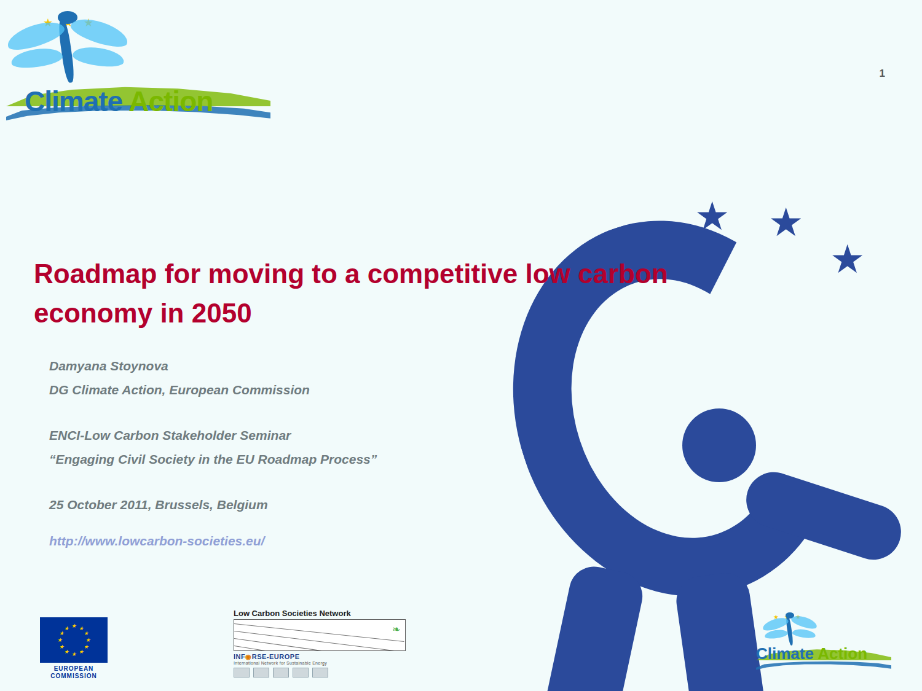1
★ ★ ★
Climate Action
Roadmap for moving to a competitive low carbon economy in 2050
Damyana Stoynova
DG Climate Action, European Commission
ENCI-Low Carbon Stakeholder Seminar
“Engaging Civil Society in the EU Roadmap Process”
25 October 2011, Brussels, Belgium
http://www.lowcarbon-societies.eu/
★ ★ ★ ★ ★ ★ ★ ★ ★ ★ ★ ★
EUROPEAN
COMMISSION
Low Carbon Societies Network
❧
INF◉RSE-EUROPE
International Network for Sustainable Energy
★ ★ ★
Climate Action